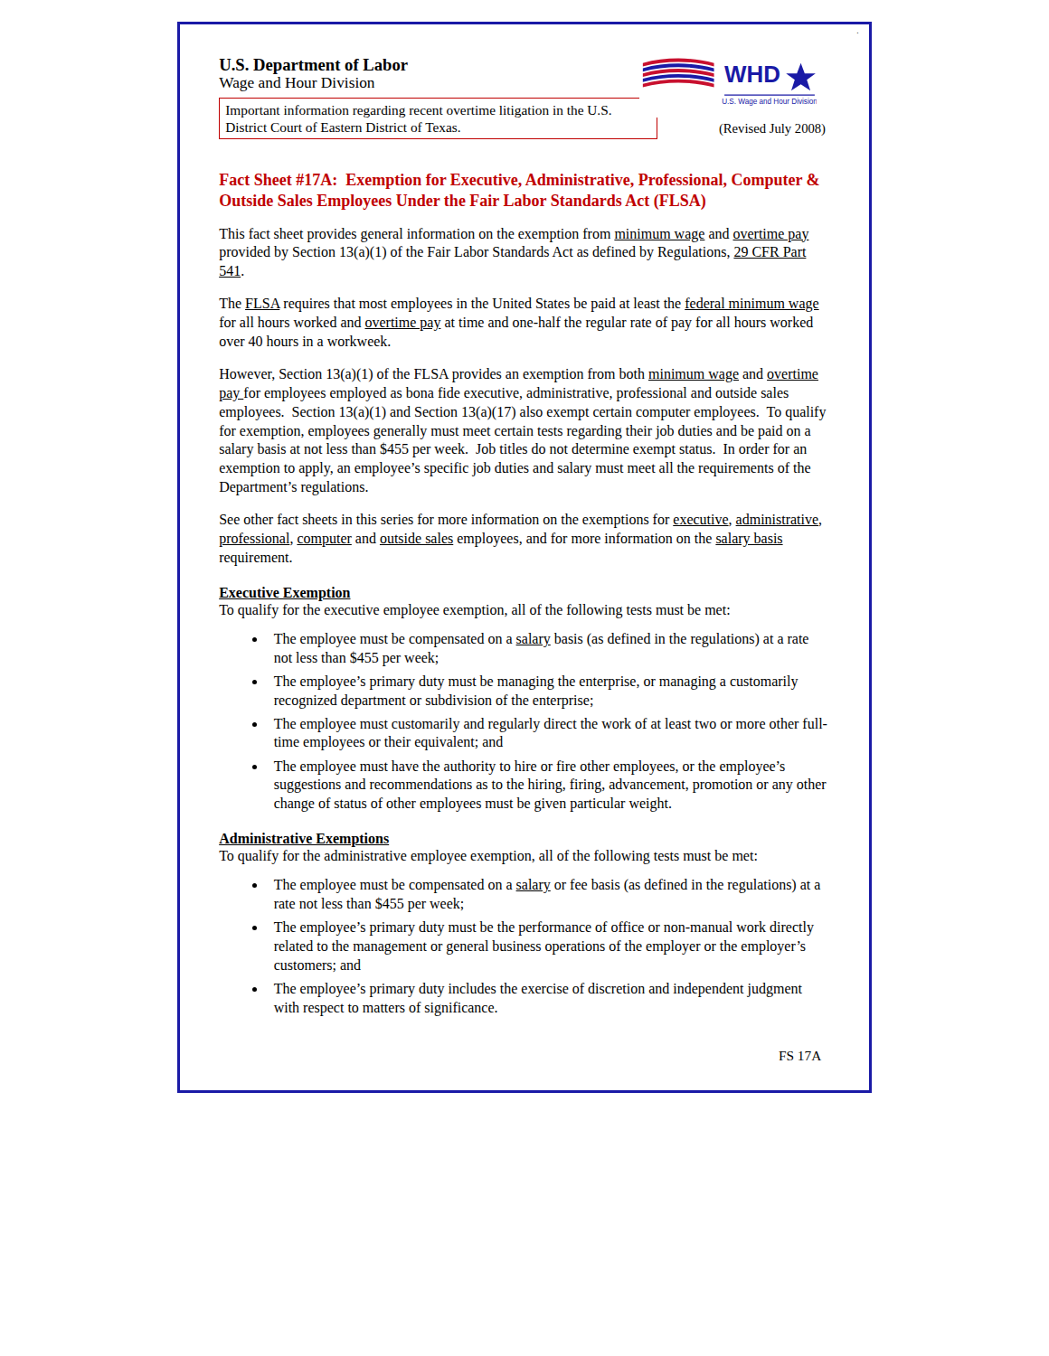.
U.S. Department of Labor
Wage and Hour Division
Important information regarding recent overtime litigation in the U.S. District Court of Eastern District of Texas.
WHD U.S. Wage and Hour Division
(Revised July 2008)
Fact Sheet #17A: Exemption for Executive, Administrative, Professional, Computer & Outside Sales Employees Under the Fair Labor Standards Act (FLSA)
This fact sheet provides general information on the exemption from minimum wage and overtime pay provided by Section 13(a)(1) of the Fair Labor Standards Act as defined by Regulations, 29 CFR Part 541.
The FLSA requires that most employees in the United States be paid at least the federal minimum wage for all hours worked and overtime pay at time and one-half the regular rate of pay for all hours worked over 40 hours in a workweek.
However, Section 13(a)(1) of the FLSA provides an exemption from both minimum wage and overtime pay for employees employed as bona fide executive, administrative, professional and outside sales employees. Section 13(a)(1) and Section 13(a)(17) also exempt certain computer employees. To qualify for exemption, employees generally must meet certain tests regarding their job duties and be paid on a salary basis at not less than $455 per week. Job titles do not determine exempt status. In order for an exemption to apply, an employee’s specific job duties and salary must meet all the requirements of the Department’s regulations.
See other fact sheets in this series for more information on the exemptions for executive, administrative, professional, computer and outside sales employees, and for more information on the salary basis requirement.
Executive Exemption
To qualify for the executive employee exemption, all of the following tests must be met:
The employee must be compensated on a salary basis (as defined in the regulations) at a rate not less than $455 per week;
The employee’s primary duty must be managing the enterprise, or managing a customarily recognized department or subdivision of the enterprise;
The employee must customarily and regularly direct the work of at least two or more other full-time employees or their equivalent; and
The employee must have the authority to hire or fire other employees, or the employee’s suggestions and recommendations as to the hiring, firing, advancement, promotion or any other change of status of other employees must be given particular weight.
Administrative Exemptions
To qualify for the administrative employee exemption, all of the following tests must be met:
The employee must be compensated on a salary or fee basis (as defined in the regulations) at a rate not less than $455 per week;
The employee’s primary duty must be the performance of office or non-manual work directly related to the management or general business operations of the employer or the employer’s customers; and
The employee’s primary duty includes the exercise of discretion and independent judgment with respect to matters of significance.
FS 17A